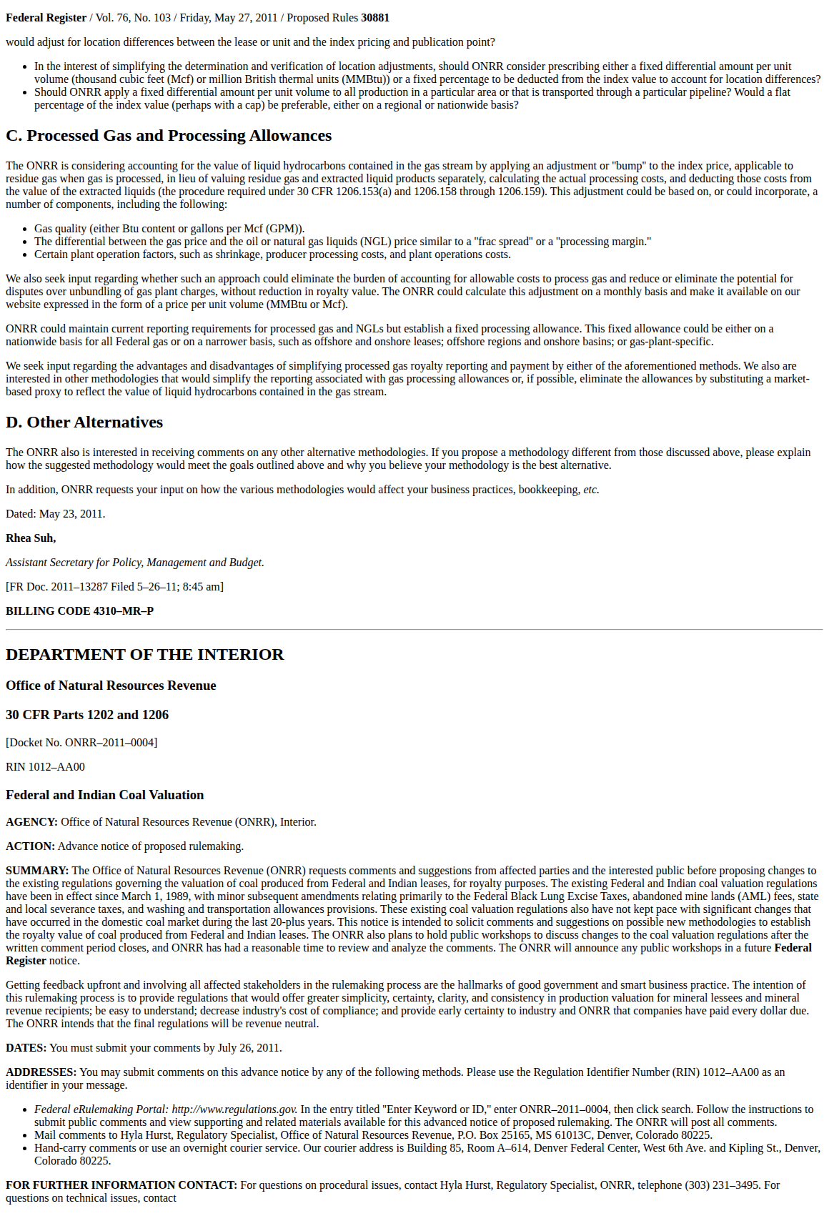Federal Register / Vol. 76, No. 103 / Friday, May 27, 2011 / Proposed Rules 30881
would adjust for location differences between the lease or unit and the index pricing and publication point?
In the interest of simplifying the determination and verification of location adjustments, should ONRR consider prescribing either a fixed differential amount per unit volume (thousand cubic feet (Mcf) or million British thermal units (MMBtu)) or a fixed percentage to be deducted from the index value to account for location differences?
Should ONRR apply a fixed differential amount per unit volume to all production in a particular area or that is transported through a particular pipeline? Would a flat percentage of the index value (perhaps with a cap) be preferable, either on a regional or nationwide basis?
C. Processed Gas and Processing Allowances
The ONRR is considering accounting for the value of liquid hydrocarbons contained in the gas stream by applying an adjustment or ''bump'' to the index price, applicable to residue gas when gas is processed, in lieu of valuing residue gas and extracted liquid products separately, calculating the actual processing costs, and deducting those costs from the value of the extracted liquids (the procedure required under 30 CFR 1206.153(a) and 1206.158 through 1206.159). This adjustment could be based on, or could incorporate, a number of components, including the following:
Gas quality (either Btu content or gallons per Mcf (GPM)).
The differential between the gas price and the oil or natural gas liquids (NGL) price similar to a ''frac spread'' or a ''processing margin.''
Certain plant operation factors, such as shrinkage, producer processing costs, and plant operations costs.
We also seek input regarding whether such an approach could eliminate the burden of accounting for allowable costs to process gas and reduce or eliminate the potential for disputes over unbundling of gas plant charges, without reduction in royalty value. The ONRR could calculate this adjustment on a monthly basis and make it available on our website expressed in the form of a price per unit volume (MMBtu or Mcf).
ONRR could maintain current reporting requirements for processed gas and NGLs but establish a fixed processing allowance. This fixed allowance could be either on a nationwide basis for all Federal gas or on a narrower basis, such as offshore and onshore leases; offshore regions and onshore basins; or gas-plant-specific.
We seek input regarding the advantages and disadvantages of simplifying processed gas royalty reporting and payment by either of the aforementioned methods. We also are interested in other methodologies that would simplify the reporting associated with gas processing allowances or, if possible, eliminate the allowances by substituting a market-based proxy to reflect the value of liquid hydrocarbons contained in the gas stream.
D. Other Alternatives
The ONRR also is interested in receiving comments on any other alternative methodologies. If you propose a methodology different from those discussed above, please explain how the suggested methodology would meet the goals outlined above and why you believe your methodology is the best alternative.
In addition, ONRR requests your input on how the various methodologies would affect your business practices, bookkeeping, etc.
Dated: May 23, 2011.
Rhea Suh,
Assistant Secretary for Policy, Management and Budget.
[FR Doc. 2011–13287 Filed 5–26–11; 8:45 am]
BILLING CODE 4310–MR–P
DEPARTMENT OF THE INTERIOR
Office of Natural Resources Revenue
30 CFR Parts 1202 and 1206
[Docket No. ONRR–2011–0004]
RIN 1012–AA00
Federal and Indian Coal Valuation
AGENCY: Office of Natural Resources Revenue (ONRR), Interior.
ACTION: Advance notice of proposed rulemaking.
SUMMARY: The Office of Natural Resources Revenue (ONRR) requests comments and suggestions from affected parties and the interested public before proposing changes to the existing regulations governing the valuation of coal produced from Federal and Indian leases, for royalty purposes. The existing Federal and Indian coal valuation regulations have been in effect since March 1, 1989, with minor subsequent amendments relating primarily to the Federal Black Lung Excise Taxes, abandoned mine lands (AML) fees, state and local severance taxes, and washing and transportation allowances provisions. These existing coal valuation regulations also have not kept pace with significant changes that have occurred in the domestic coal market during the last 20-plus years. This notice is intended to solicit comments and suggestions on possible new methodologies to establish the royalty value of coal produced from Federal and Indian leases. The ONRR also plans to hold public workshops to discuss changes to the coal valuation regulations after the written comment period closes, and ONRR has had a reasonable time to review and analyze the comments. The ONRR will announce any public workshops in a future Federal Register notice.
Getting feedback upfront and involving all affected stakeholders in the rulemaking process are the hallmarks of good government and smart business practice. The intention of this rulemaking process is to provide regulations that would offer greater simplicity, certainty, clarity, and consistency in production valuation for mineral lessees and mineral revenue recipients; be easy to understand; decrease industry's cost of compliance; and provide early certainty to industry and ONRR that companies have paid every dollar due. The ONRR intends that the final regulations will be revenue neutral.
DATES: You must submit your comments by July 26, 2011.
ADDRESSES: You may submit comments on this advance notice by any of the following methods. Please use the Regulation Identifier Number (RIN) 1012–AA00 as an identifier in your message.
Federal eRulemaking Portal: http://www.regulations.gov. In the entry titled ''Enter Keyword or ID,'' enter ONRR–2011–0004, then click search. Follow the instructions to submit public comments and view supporting and related materials available for this advanced notice of proposed rulemaking. The ONRR will post all comments.
Mail comments to Hyla Hurst, Regulatory Specialist, Office of Natural Resources Revenue, P.O. Box 25165, MS 61013C, Denver, Colorado 80225.
Hand-carry comments or use an overnight courier service. Our courier address is Building 85, Room A–614, Denver Federal Center, West 6th Ave. and Kipling St., Denver, Colorado 80225.
FOR FURTHER INFORMATION CONTACT: For questions on procedural issues, contact Hyla Hurst, Regulatory Specialist, ONRR, telephone (303) 231–3495. For questions on technical issues, contact